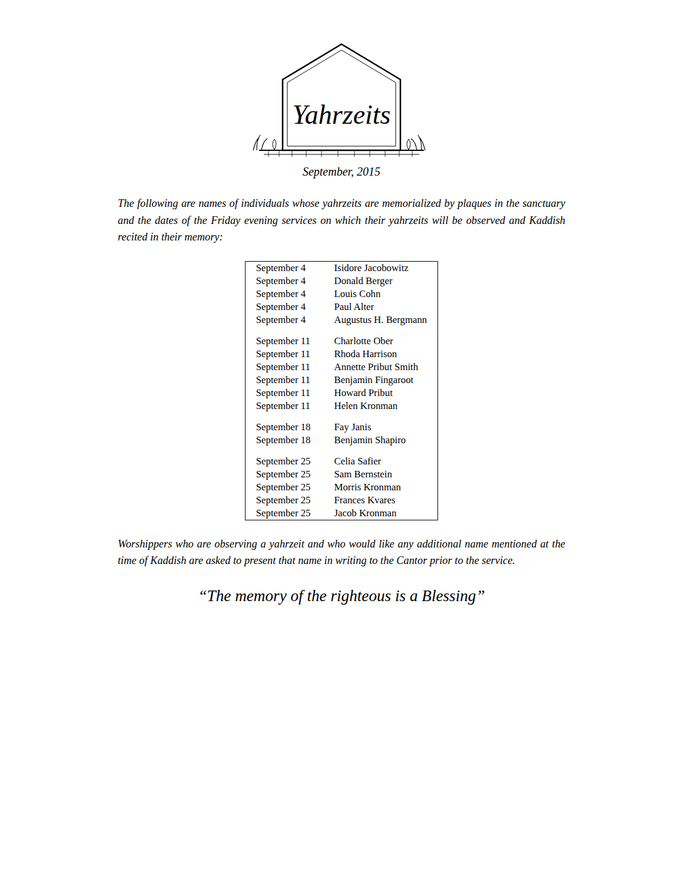Yahrzeits
September, 2015
The following are names of individuals whose yahrzeits are memorialized by plaques in the sanctuary and the dates of the Friday evening services on which their yahrzeits will be observed and Kaddish recited in their memory:
| September 4 | Isidore Jacobowitz |
| September 4 | Donald Berger |
| September 4 | Louis Cohn |
| September 4 | Paul Alter |
| September 4 | Augustus H. Bergmann |
| September 11 | Charlotte Ober |
| September 11 | Rhoda Harrison |
| September 11 | Annette Pribut Smith |
| September 11 | Benjamin Fingaroot |
| September 11 | Howard Pribut |
| September 11 | Helen Kronman |
| September 18 | Fay Janis |
| September 18 | Benjamin Shapiro |
| September 25 | Celia Safier |
| September 25 | Sam Bernstein |
| September 25 | Morris Kronman |
| September 25 | Frances Kvares |
| September 25 | Jacob Kronman |
Worshippers who are observing a yahrzeit and who would like any additional name mentioned at the time of Kaddish are asked to present that name in writing to the Cantor prior to the service.
“The memory of the righteous is a Blessing”